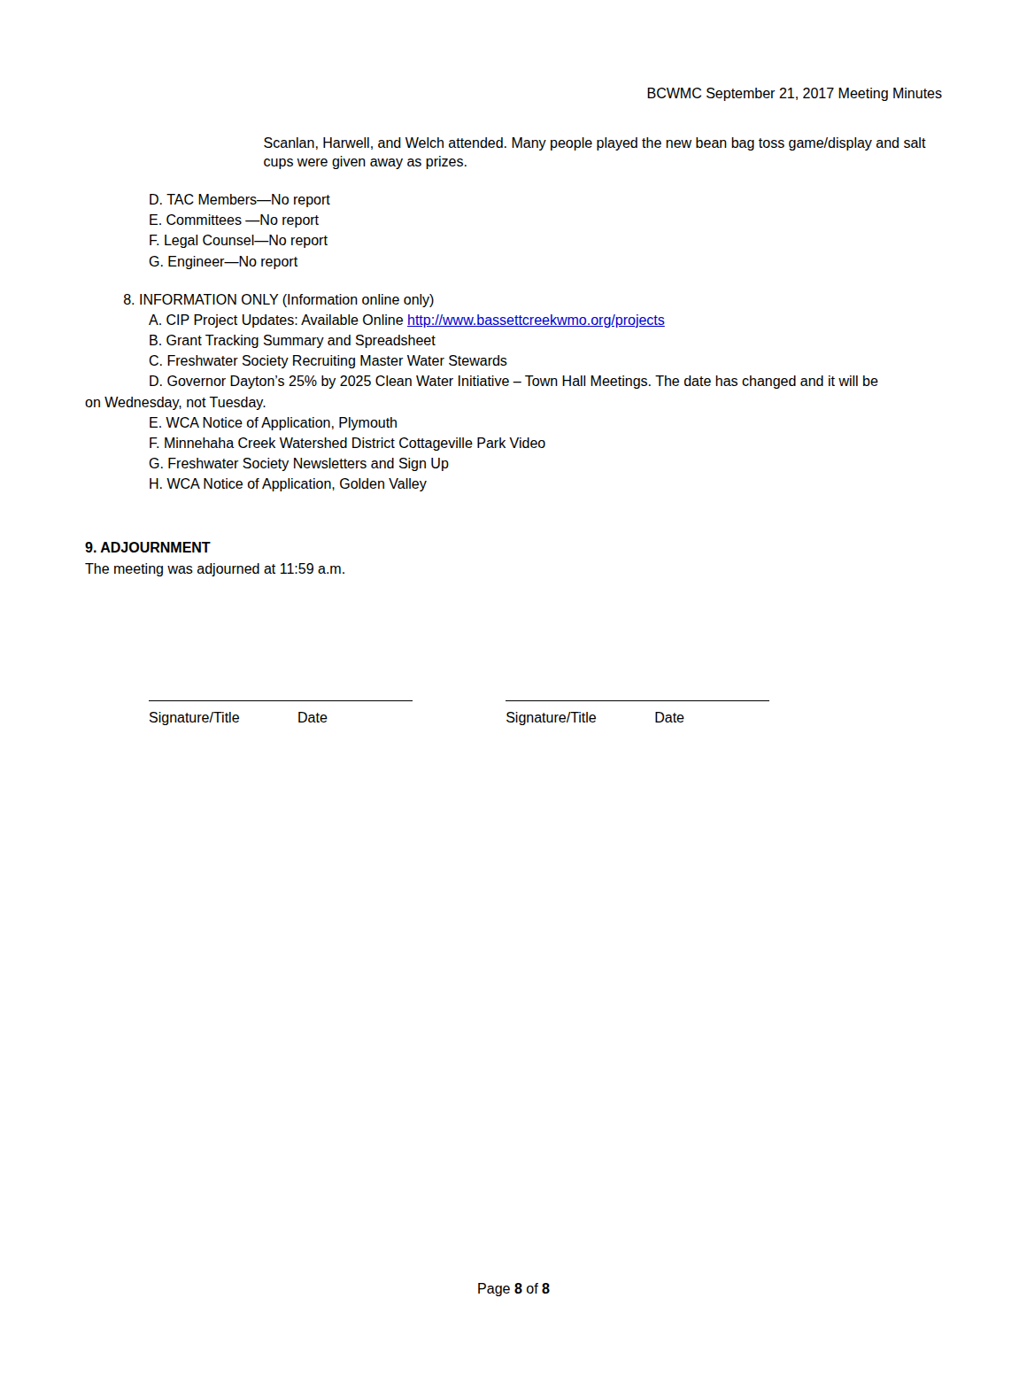BCWMC September 21, 2017 Meeting Minutes
Scanlan, Harwell, and Welch attended. Many people played the new bean bag toss game/display and salt cups were given away as prizes.
D. TAC Members—No report
E. Committees —No report
F. Legal Counsel—No report
G. Engineer—No report
8. INFORMATION ONLY (Information online only)
A. CIP Project Updates: Available Online http://www.bassettcreekwmo.org/projects
B. Grant Tracking Summary and Spreadsheet
C. Freshwater Society Recruiting Master Water Stewards
D. Governor Dayton’s 25% by 2025 Clean Water Initiative – Town Hall Meetings. The date has changed and it will be
on Wednesday, not Tuesday.
E. WCA Notice of Application, Plymouth
F. Minnehaha Creek Watershed District Cottageville Park Video
G. Freshwater Society Newsletters and Sign Up
H. WCA Notice of Application, Golden Valley
9. ADJOURNMENT
The meeting was adjourned at 11:59 a.m.
Signature/Title Date
Signature/Title Date
Page 8 of 8